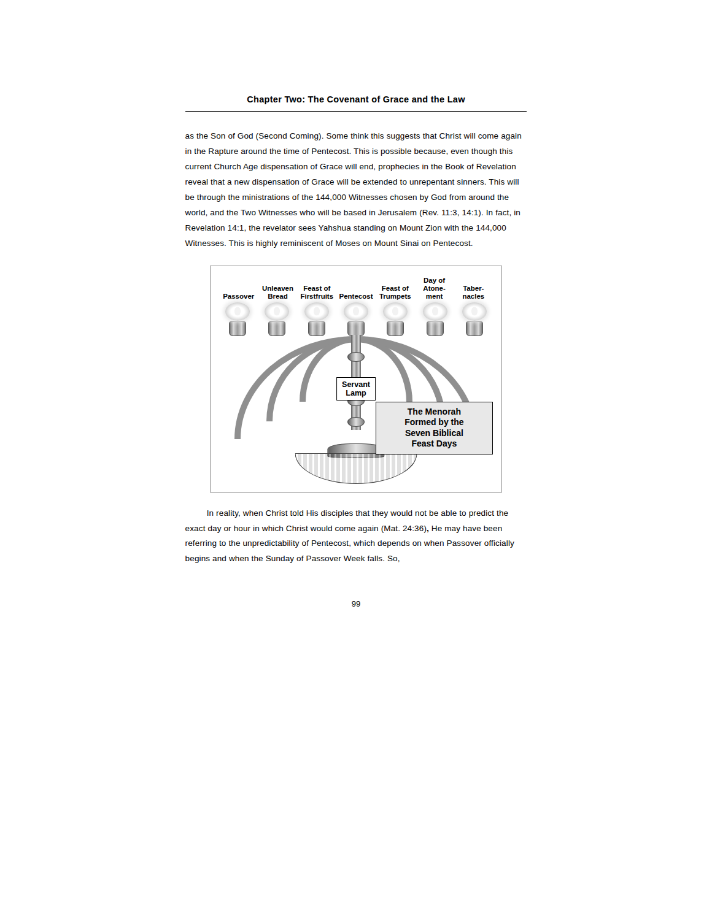Chapter Two: The Covenant of Grace and the Law
as the Son of God (Second Coming). Some think this suggests that Christ will come again in the Rapture around the time of Pentecost. This is possible because, even though this current Church Age dispensation of Grace will end, prophecies in the Book of Revelation reveal that a new dispensation of Grace will be extended to unrepentant sinners. This will be through the ministrations of the 144,000 Witnesses chosen by God from around the world, and the Two Witnesses who will be based in Jerusalem (Rev. 11:3, 14:1). In fact, in Revelation 14:1, the revelator sees Yahshua standing on Mount Zion with the 144,000 Witnesses. This is highly reminiscent of Moses on Mount Sinai on Pentecost.
Passover Unleaven
Bread Feast of
Firstfruits Pentecost Feast of
Trumpets Day of
Atone-
ment Taber-
nacles
Servant
Lamp
The Menorah
Formed by the
Seven Biblical
Feast Days
In reality, when Christ told His disciples that they would not be able to predict the exact day or hour in which Christ would come again (Mat. 24:36), He may have been referring to the unpredictability of Pentecost, which depends on when Passover officially begins and when the Sunday of Passover Week falls. So,
99